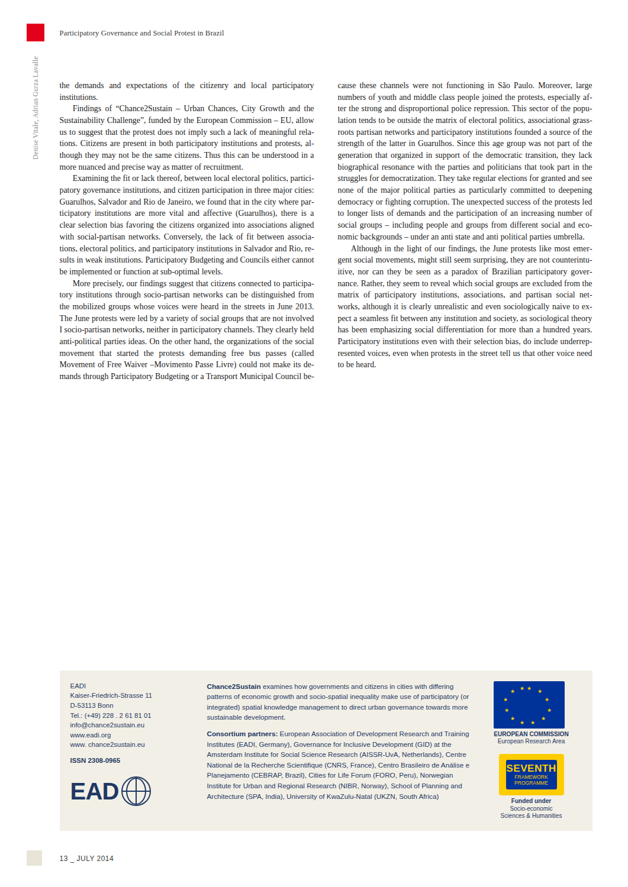Participatory Governance and Social Protest in Brazil
Denise Vitale, Adrian Gurza Lavalle
the demands and expectations of the citizenry and local participatory institutions.
Findings of “Chance2Sustain – Urban Chances, City Growth and the Sustainability Challenge”, funded by the European Commission – EU, allow us to suggest that the protest does not imply such a lack of meaningful relations. Citizens are present in both participatory institutions and protests, although they may not be the same citizens. Thus this can be understood in a more nuanced and precise way as matter of recruitment.
Examining the fit or lack thereof, between local electoral politics, participatory governance institutions, and citizen participation in three major cities: Guarulhos, Salvador and Rio de Janeiro, we found that in the city where participatory institutions are more vital and affective (Guarulhos), there is a clear selection bias favoring the citizens organized into associations aligned with social-partisan networks. Conversely, the lack of fit between associations, electoral politics, and participatory institutions in Salvador and Rio, results in weak institutions. Participatory Budgeting and Councils either cannot be implemented or function at sub-optimal levels.
More precisely, our findings suggest that citizens connected to participatory institutions through socio-partisan networks can be distinguished from the mobilized groups whose voices were heard in the streets in June 2013. The June protests were led by a variety of social groups that are not involved I socio-partisan networks, neither in participatory channels. They clearly held anti-political parties ideas. On the other hand, the organizations of the social movement that started the protests demanding free bus passes (called Movement of Free Waiver –Movimento Passe Livre) could not make its demands through Participatory Budgeting or a Transport Municipal Council because these channels were not functioning in São Paulo. Moreover, large numbers of youth and middle class people joined the protests, especially after the strong and disproportional police repression. This sector of the population tends to be outside the matrix of electoral politics, associational grassroots partisan networks and participatory institutions founded a source of the strength of the latter in Guarulhos. Since this age group was not part of the generation that organized in support of the democratic transition, they lack biographical resonance with the parties and politicians that took part in the struggles for democratization. They take regular elections for granted and see none of the major political parties as particularly committed to deepening democracy or fighting corruption. The unexpected success of the protests led to longer lists of demands and the participation of an increasing number of social groups – including people and groups from different social and economic backgrounds – under an anti state and anti political parties umbrella.
Although in the light of our findings, the June protests like most emergent social movements, might still seem surprising, they are not counterintuitive, nor can they be seen as a paradox of Brazilian participatory governance. Rather, they seem to reveal which social groups are excluded from the matrix of participatory institutions, associations, and partisan social networks, although it is clearly unrealistic and even sociologically naive to expect a seamless fit between any institution and society, as sociological theory has been emphasizing social differentiation for more than a hundred years. Participatory institutions even with their selection bias, do include underrepresented voices, even when protests in the street tell us that other voice need to be heard.
EADI
Kaiser-Friedrich-Strasse 11
D-53113 Bonn
Tel.: (+49) 228 . 2 61 81 01
info@chance2sustain.eu
www.eadi.org
www. chance2sustain.eu
ISSN 2308-0965
EAD
Chance2Sustain examines how governments and citizens in cities with differing patterns of economic growth and socio-spatial inequality make use of participatory (or integrated) spatial knowledge management to direct urban governance towards more sustainable development.
Consortium partners: European Association of Development Research and Training Institutes (EADI, Germany), Governance for Inclusive Development (GID) at the Amsterdam Institute for Social Science Research (AISSR-UvA, Netherlands), Centre National de la Recherche Scientifique (CNRS, France), Centro Brasileiro de Análise e Planejamento (CEBRAP, Brazil), Cities for Life Forum (FORO, Peru), Norwegian Institute for Urban and Regional Research (NIBR, Norway), School of Planning and Architecture (SPA, India), University of KwaZulu-Natal (UKZN, South Africa)
★ ★ ★ ★ ★ ★ ★ ★ ★ ★ ★ ★
EUROPEAN COMMISSIONEuropean Research Area
SEVENTH FRAMEWORK
PROGRAMME
Funded under Socio-economic
Sciences & Humanities
13 _ JULY 2014